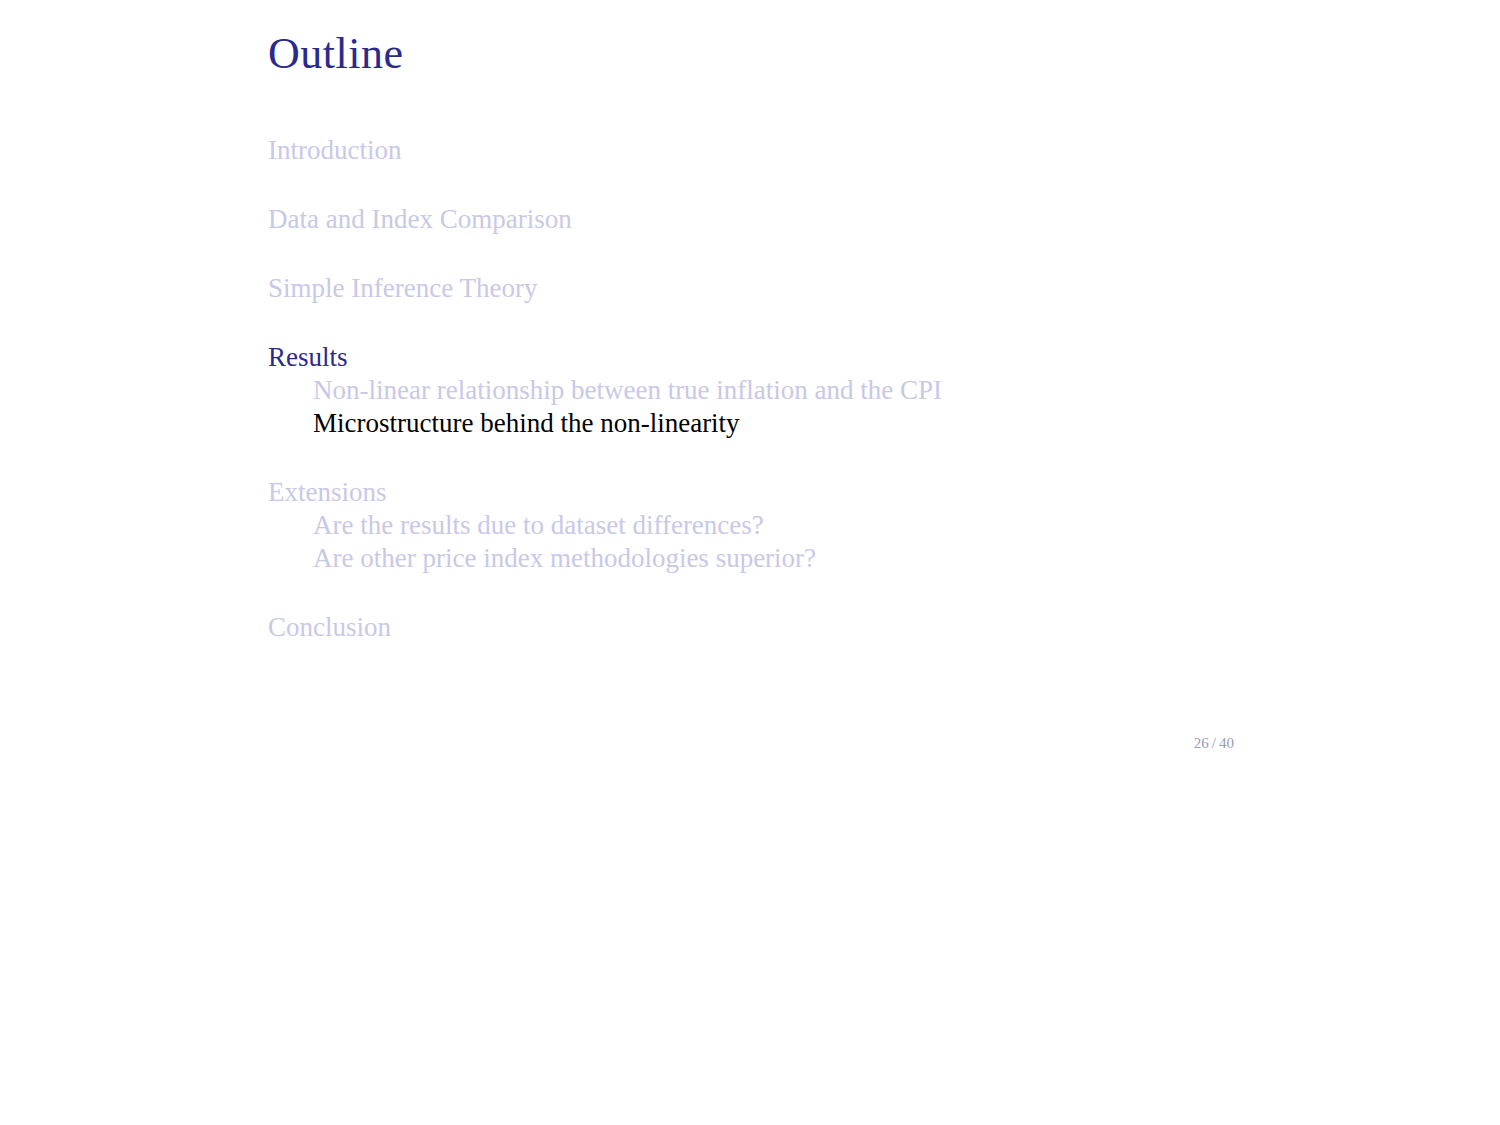Outline
Introduction
Data and Index Comparison
Simple Inference Theory
Results
Non-linear relationship between true inflation and the CPI
Microstructure behind the non-linearity
Extensions
Are the results due to dataset differences?
Are other price index methodologies superior?
Conclusion
26 / 40